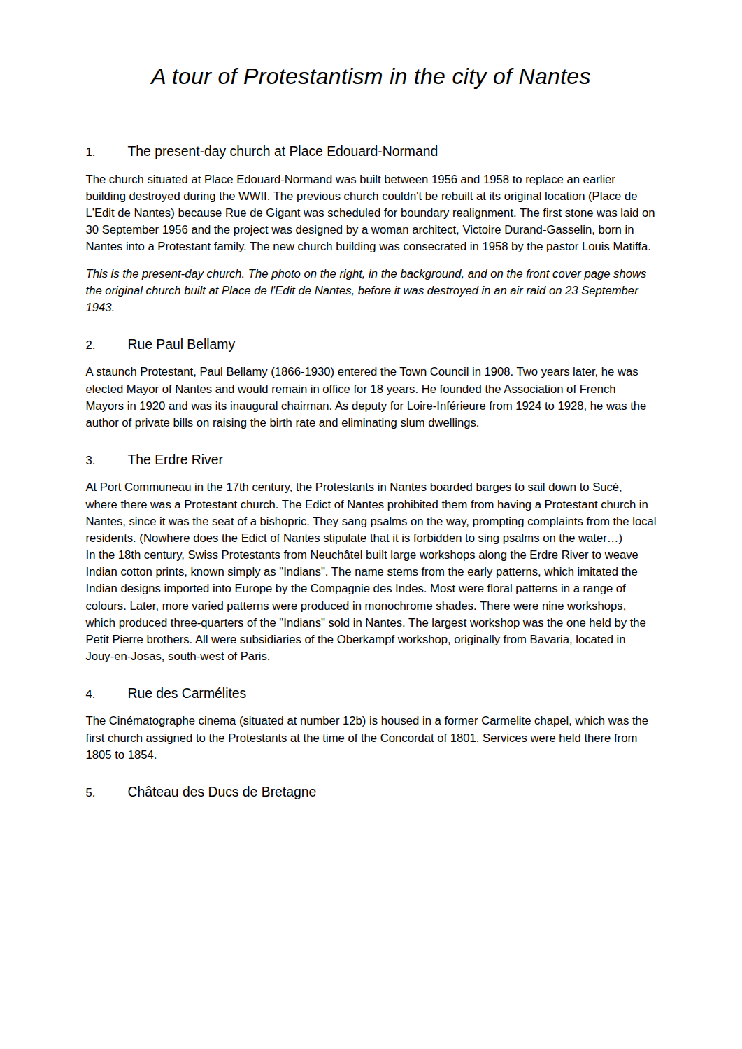A tour of Protestantism in the city of Nantes
The present-day church at Place Edouard-Normand
The church situated at Place Edouard-Normand was built between 1956 and 1958 to replace an earlier building destroyed during the WWII. The previous church couldn't be rebuilt at its original location (Place de L'Edit de Nantes) because Rue de Gigant was scheduled for boundary realignment. The first stone was laid on 30 September 1956 and the project was designed by a woman architect, Victoire Durand-Gasselin, born in Nantes into a Protestant family. The new church building was consecrated in 1958 by the pastor Louis Matiffa.
This is the present-day church. The photo on the right, in the background, and on the front cover page shows the original church built at Place de l'Edit de Nantes, before it was destroyed in an air raid on 23 September 1943.
Rue Paul Bellamy
A staunch Protestant, Paul Bellamy (1866-1930) entered the Town Council in 1908. Two years later, he was elected Mayor of Nantes and would remain in office for 18 years. He founded the Association of French Mayors in 1920 and was its inaugural chairman. As deputy for Loire-Inférieure from 1924 to 1928, he was the author of private bills on raising the birth rate and eliminating slum dwellings.
The Erdre River
At Port Communeau in the 17th century, the Protestants in Nantes boarded barges to sail down to Sucé, where there was a Protestant church. The Edict of Nantes prohibited them from having a Protestant church in Nantes, since it was the seat of a bishopric. They sang psalms on the way, prompting complaints from the local residents. (Nowhere does the Edict of Nantes stipulate that it is forbidden to sing psalms on the water…)
In the 18th century, Swiss Protestants from Neuchâtel built large workshops along the Erdre River to weave Indian cotton prints, known simply as "Indians". The name stems from the early patterns, which imitated the Indian designs imported into Europe by the Compagnie des Indes. Most were floral patterns in a range of colours. Later, more varied patterns were produced in monochrome shades. There were nine workshops, which produced three-quarters of the "Indians" sold in Nantes. The largest workshop was the one held by the Petit Pierre brothers. All were subsidiaries of the Oberkampf workshop, originally from Bavaria, located in Jouy-en-Josas, south-west of Paris.
Rue des Carmélites
The Cinématographe cinema (situated at number 12b) is housed in a former Carmelite chapel, which was the first church assigned to the Protestants at the time of the Concordat of 1801. Services were held there from 1805 to 1854.
Château des Ducs de Bretagne